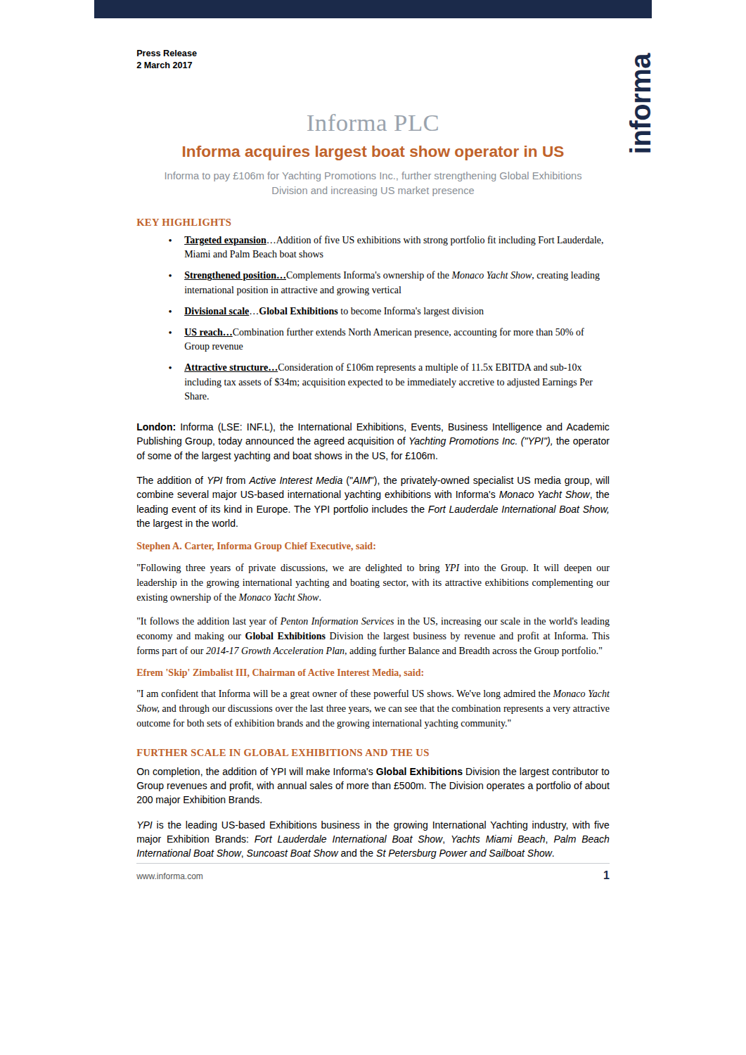informa
Press Release
2 March 2017
Informa PLC
Informa acquires largest boat show operator in US
Informa to pay £106m for Yachting Promotions Inc., further strengthening Global Exhibitions Division and increasing US market presence
KEY HIGHLIGHTS
Targeted expansion…Addition of five US exhibitions with strong portfolio fit including Fort Lauderdale, Miami and Palm Beach boat shows
Strengthened position…Complements Informa's ownership of the Monaco Yacht Show, creating leading international position in attractive and growing vertical
Divisional scale…Global Exhibitions to become Informa's largest division
US reach…Combination further extends North American presence, accounting for more than 50% of Group revenue
Attractive structure…Consideration of £106m represents a multiple of 11.5x EBITDA and sub-10x including tax assets of $34m; acquisition expected to be immediately accretive to adjusted Earnings Per Share.
London: Informa (LSE: INF.L), the International Exhibitions, Events, Business Intelligence and Academic Publishing Group, today announced the agreed acquisition of Yachting Promotions Inc. ("YPI"), the operator of some of the largest yachting and boat shows in the US, for £106m.
The addition of YPI from Active Interest Media ("AIM"), the privately-owned specialist US media group, will combine several major US-based international yachting exhibitions with Informa's Monaco Yacht Show, the leading event of its kind in Europe. The YPI portfolio includes the Fort Lauderdale International Boat Show, the largest in the world.
Stephen A. Carter, Informa Group Chief Executive, said:
"Following three years of private discussions, we are delighted to bring YPI into the Group. It will deepen our leadership in the growing international yachting and boating sector, with its attractive exhibitions complementing our existing ownership of the Monaco Yacht Show.
"It follows the addition last year of Penton Information Services in the US, increasing our scale in the world's leading economy and making our Global Exhibitions Division the largest business by revenue and profit at Informa. This forms part of our 2014-17 Growth Acceleration Plan, adding further Balance and Breadth across the Group portfolio."
Efrem 'Skip' Zimbalist III, Chairman of Active Interest Media, said:
"I am confident that Informa will be a great owner of these powerful US shows. We've long admired the Monaco Yacht Show, and through our discussions over the last three years, we can see that the combination represents a very attractive outcome for both sets of exhibition brands and the growing international yachting community."
FURTHER SCALE IN GLOBAL EXHIBITIONS AND THE US
On completion, the addition of YPI will make Informa's Global Exhibitions Division the largest contributor to Group revenues and profit, with annual sales of more than £500m. The Division operates a portfolio of about 200 major Exhibition Brands.
YPI is the leading US-based Exhibitions business in the growing International Yachting industry, with five major Exhibition Brands: Fort Lauderdale International Boat Show, Yachts Miami Beach, Palm Beach International Boat Show, Suncoast Boat Show and the St Petersburg Power and Sailboat Show.
www.informa.com 1